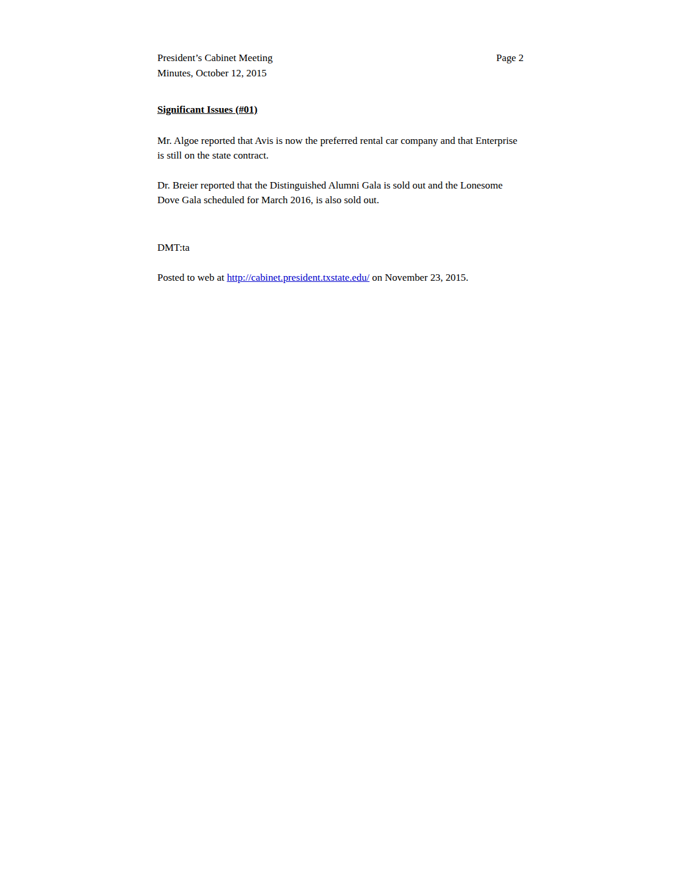President’s Cabinet Meeting
Minutes, October 12, 2015
Page 2
Significant Issues (#01)
Mr. Algoe reported that Avis is now the preferred rental car company and that Enterprise is still on the state contract.
Dr. Breier reported that the Distinguished Alumni Gala is sold out and the Lonesome Dove Gala scheduled for March 2016, is also sold out.
DMT:ta
Posted to web at http://cabinet.president.txstate.edu/ on November 23, 2015.